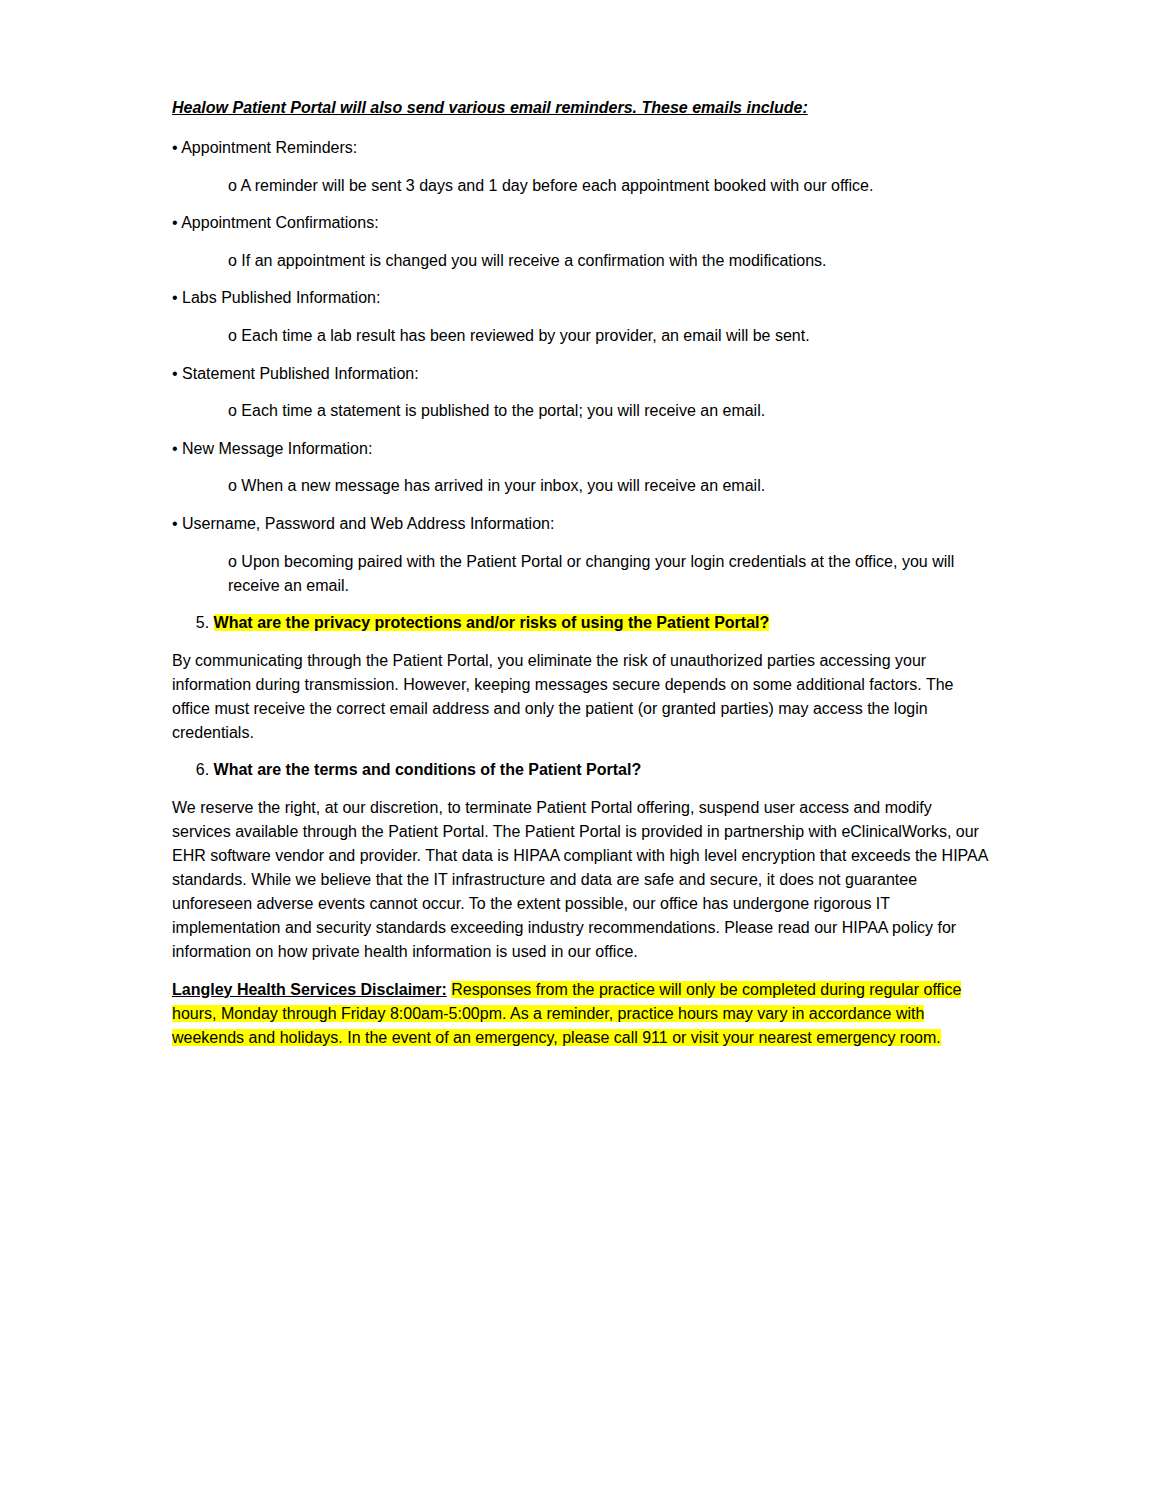Healow Patient Portal will also send various email reminders. These emails include:
• Appointment Reminders:
o A reminder will be sent 3 days and 1 day before each appointment booked with our office.
• Appointment Confirmations:
o If an appointment is changed you will receive a confirmation with the modifications.
• Labs Published Information:
o Each time a lab result has been reviewed by your provider, an email will be sent.
• Statement Published Information:
o Each time a statement is published to the portal; you will receive an email.
• New Message Information:
o When a new message has arrived in your inbox, you will receive an email.
• Username, Password and Web Address Information:
o Upon becoming paired with the Patient Portal or changing your login credentials at the office, you will receive an email.
What are the privacy protections and/or risks of using the Patient Portal?
By communicating through the Patient Portal, you eliminate the risk of unauthorized parties accessing your information during transmission. However, keeping messages secure depends on some additional factors. The office must receive the correct email address and only the patient (or granted parties) may access the login credentials.
What are the terms and conditions of the Patient Portal?
We reserve the right, at our discretion, to terminate Patient Portal offering, suspend user access and modify services available through the Patient Portal. The Patient Portal is provided in partnership with eClinicalWorks, our EHR software vendor and provider. That data is HIPAA compliant with high level encryption that exceeds the HIPAA standards. While we believe that the IT infrastructure and data are safe and secure, it does not guarantee unforeseen adverse events cannot occur. To the extent possible, our office has undergone rigorous IT implementation and security standards exceeding industry recommendations. Please read our HIPAA policy for information on how private health information is used in our office.
Langley Health Services Disclaimer: Responses from the practice will only be completed during regular office hours, Monday through Friday 8:00am-5:00pm. As a reminder, practice hours may vary in accordance with weekends and holidays. In the event of an emergency, please call 911 or visit your nearest emergency room.